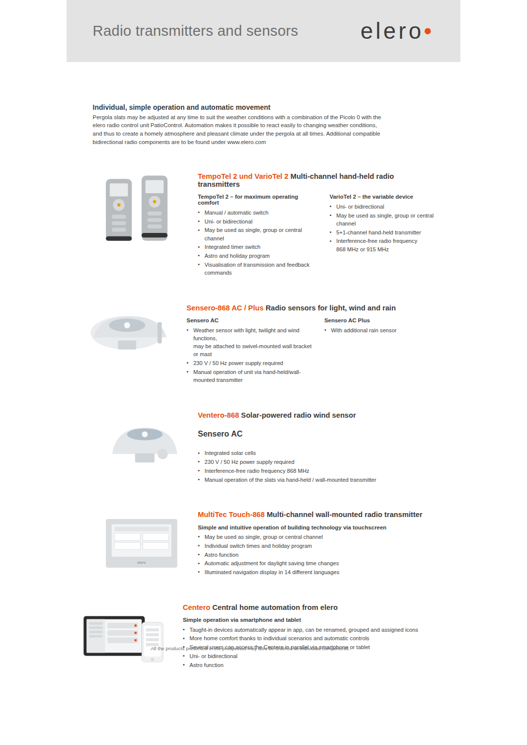Radio transmitters and sensors
elero•
Individual, simple operation and automatic movement
Pergola slats may be adjusted at any time to suit the weather conditions with a combination of the Picolo 0 with the elero radio control unit PatioControl. Automation makes it possible to react easily to changing weather conditions, and thus to create a homely atmosphere and pleasant climate under the pergola at all times. Additional compatible bidirectional radio components are to be found under www.elero.com
TempoTel 2 und VarioTel 2 Multi-channel hand-held radio transmitters
TempoTel 2 – for maximum operating comfort
Manual / automatic switch
Uni- or bidirectional
May be used as single, group or central channel
Integrated timer switch
Astro and holiday program
Visualisation of transmission and feedback commands
VarioTel 2 – the variable device
Uni- or bidirectional
May be used as single, group or central channel
5+1-channel hand-held transmitter
Interference-free radio frequency
868 MHz or 915 MHz
Sensero-868 AC / Plus Radio sensors for light, wind and rain
Sensero AC
Weather sensor with light, twilight and wind functions,
may be attached to swivel-mounted wall bracket or mast
230 V / 50 Hz power supply required
Manual operation of unit via hand-held/wall-mounted transmitter
Sensero AC Plus
With additional rain sensor
Ventero-868 Solar-powered radio wind sensor
Sensero AC
Integrated solar cells
230 V / 50 Hz power supply required
Interference-free radio frequency 868 MHz
Manual operation of the slats via hand-held / wall-mounted transmitter
MultiTec Touch-868 Multi-channel wall-mounted radio transmitter
Simple and intuitive operation of building technology via touchscreen
May be used as single, group or central channel
Individual switch times and holiday program
Astro function
Automatic adjustment for daylight saving time changes
Illuminated navigation display in 14 different languages
Centero Central home automation from elero
Simple operation via smartphone and tablet
Taught-in devices automatically appear in app, can be renamed, grouped and assigned icons
More home comfort thanks to individual scenarios and automatic controls
Several users can access the Centero in parallel via smartphone or tablet
Uni- or bidirectional
Astro function
All the products presented in the prospectus may also be ordered as individual components.